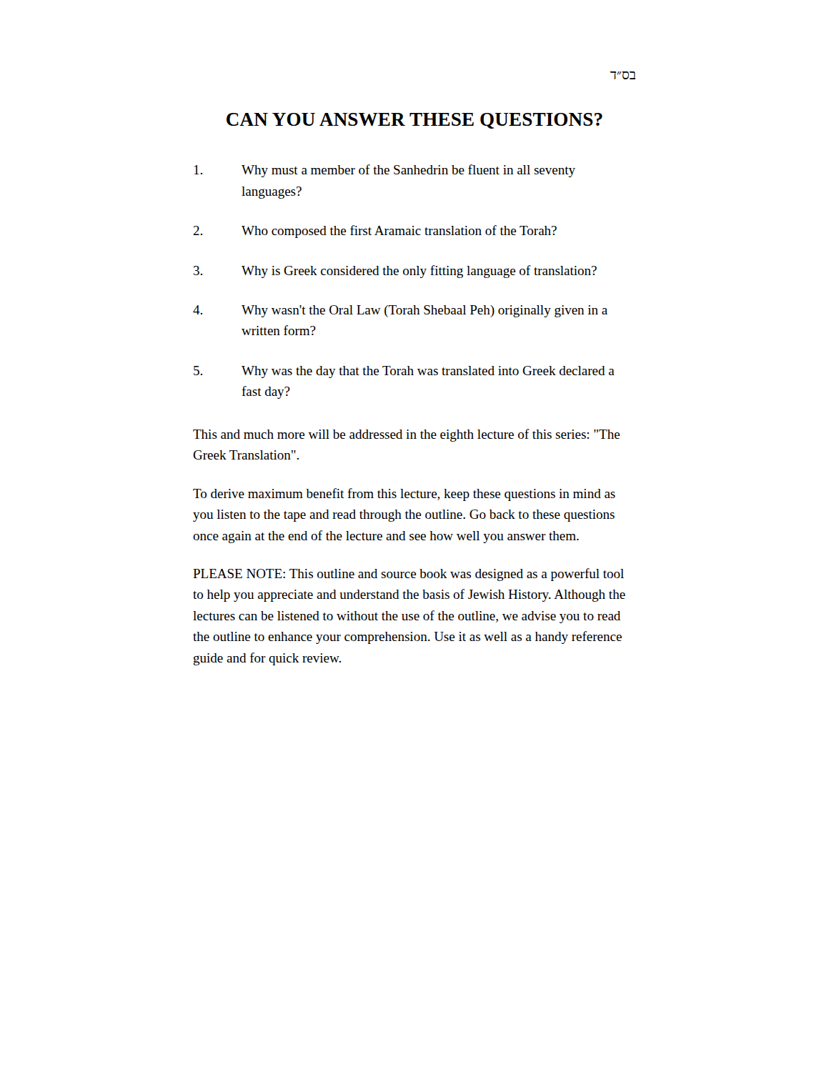בס״ד
CAN YOU ANSWER THESE QUESTIONS?
Why must a member of the Sanhedrin be fluent in all seventy languages?
Who composed the first Aramaic translation of the Torah?
Why is Greek considered the only fitting language of translation?
Why wasn't the Oral Law (Torah Shebaal Peh) originally given in a written form?
Why was the day that the Torah was translated into Greek declared a fast day?
This and much more will be addressed in the eighth lecture of this series: "The Greek Translation".
To derive maximum benefit from this lecture, keep these questions in mind as you listen to the tape and read through the outline. Go back to these questions once again at the end of the lecture and see how well you answer them.
PLEASE NOTE: This outline and source book was designed as a powerful tool to help you appreciate and understand the basis of Jewish History. Although the lectures can be listened to without the use of the outline, we advise you to read the outline to enhance your comprehension. Use it as well as a handy reference guide and for quick review.